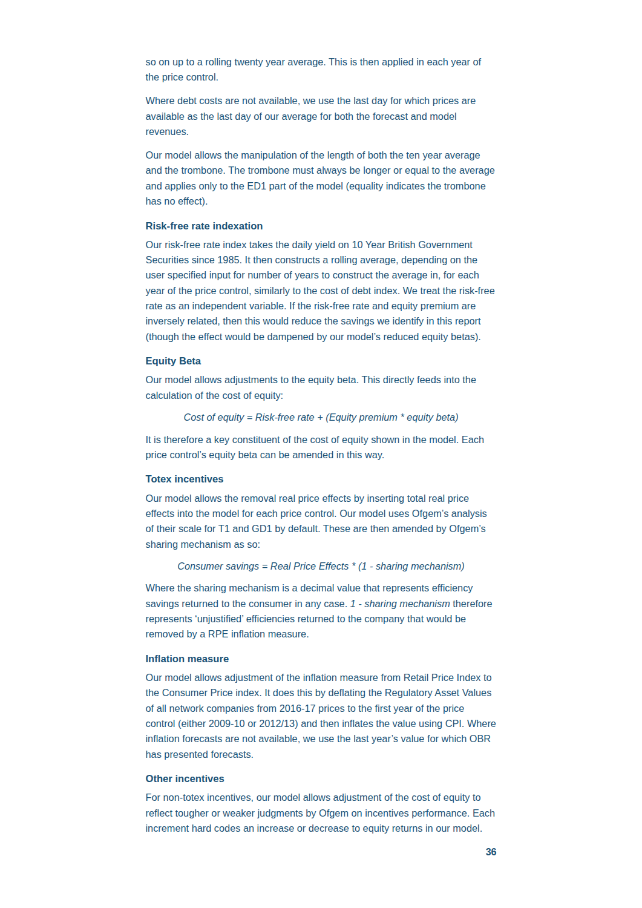so on up to a rolling twenty year average. This is then applied in each year of the price control.
Where debt costs are not available, we use the last day for which prices are available as the last day of our average for both the forecast and model revenues.
Our model allows the manipulation of the length of both the ten year average and the trombone. The trombone must always be longer or equal to the average and applies only to the ED1 part of the model (equality indicates the trombone has no effect).
Risk-free rate indexation
Our risk-free rate index takes the daily yield on 10 Year British Government Securities since 1985. It then constructs a rolling average, depending on the user specified input for number of years to construct the average in, for each year of the price control, similarly to the cost of debt index. We treat the risk-free rate as an independent variable. If the risk-free rate and equity premium are inversely related, then this would reduce the savings we identify in this report (though the effect would be dampened by our model’s reduced equity betas).
Equity Beta
Our model allows adjustments to the equity beta. This directly feeds into the calculation of the cost of equity:
Cost of equity = Risk-free rate + (Equity premium * equity beta)
It is therefore a key constituent of the cost of equity shown in the model. Each price control’s equity beta can be amended in this way.
Totex incentives
Our model allows the removal real price effects by inserting total real price effects into the model for each price control. Our model uses Ofgem’s analysis of their scale for T1 and GD1 by default. These are then amended by Ofgem’s sharing mechanism as so:
Consumer savings = Real Price Effects * (1 - sharing mechanism)
Where the sharing mechanism is a decimal value that represents efficiency savings returned to the consumer in any case. 1 - sharing mechanism therefore represents ‘unjustified’ efficiencies returned to the company that would be removed by a RPE inflation measure.
Inflation measure
Our model allows adjustment of the inflation measure from Retail Price Index to the Consumer Price index. It does this by deflating the Regulatory Asset Values of all network companies from 2016-17 prices to the first year of the price control (either 2009-10 or 2012/13) and then inflates the value using CPI. Where inflation forecasts are not available, we use the last year’s value for which OBR has presented forecasts.
Other incentives
For non-totex incentives, our model allows adjustment of the cost of equity to reflect tougher or weaker judgments by Ofgem on incentives performance. Each increment hard codes an increase or decrease to equity returns in our model.
36